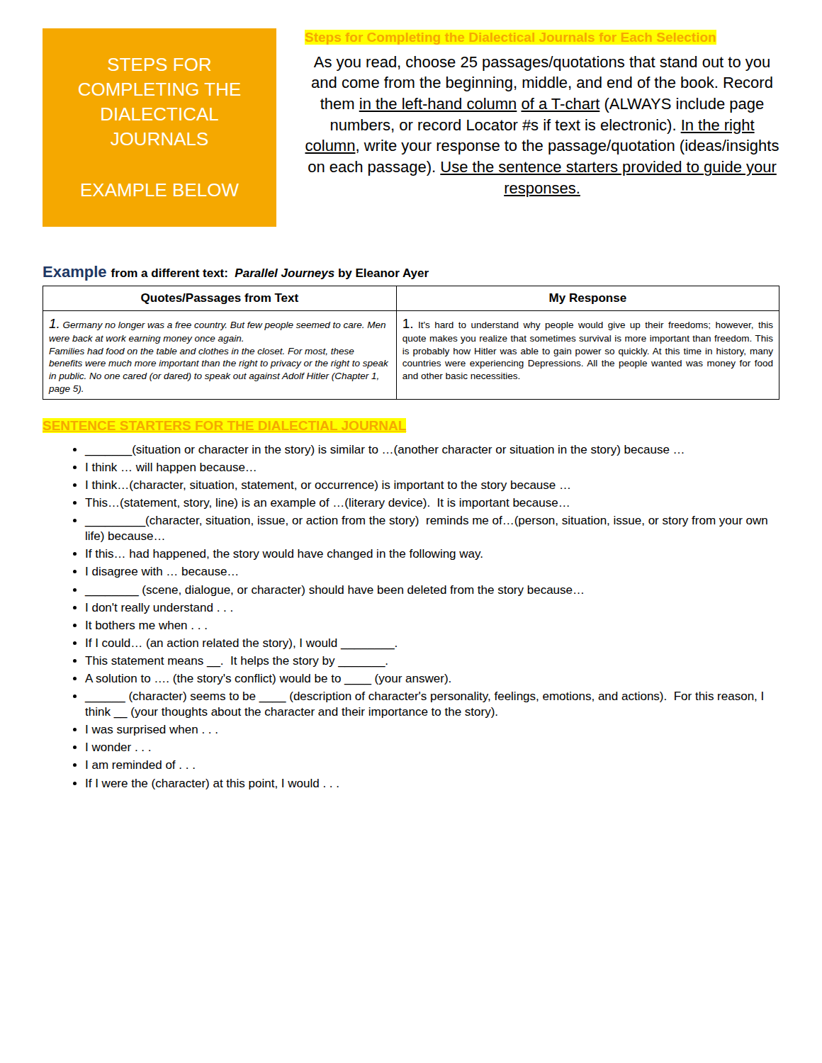STEPS FOR COMPLETING THE DIALECTICAL JOURNALS
EXAMPLE BELOW
Steps for Completing the Dialectical Journals for Each Selection
As you read, choose 25 passages/quotations that stand out to you and come from the beginning, middle, and end of the book. Record them in the left-hand column of a T-chart (ALWAYS include page numbers, or record Locator #s if text is electronic). In the right column, write your response to the passage/quotation (ideas/insights on each passage). Use the sentence starters provided to guide your responses.
Example from a different text: Parallel Journeys by Eleanor Ayer
| Quotes/Passages from Text | My Response |
| --- | --- |
| 1. Germany no longer was a free country. But few people seemed to care. Men were back at work earning money once again. Families had food on the table and clothes in the closet. For most, these benefits were much more important than the right to privacy or the right to speak in public. No one cared (or dared) to speak out against Adolf Hitler (Chapter 1, page 5). | 1. It's hard to understand why people would give up their freedoms; however, this quote makes you realize that sometimes survival is more important than freedom. This is probably how Hitler was able to gain power so quickly. At this time in history, many countries were experiencing Depressions. All the people wanted was money for food and other basic necessities. |
SENTENCE STARTERS FOR THE DIALECTIAL JOURNAL
_______(situation or character in the story) is similar to …(another character or situation in the story) because …
I think … will happen because…
I think…(character, situation, statement, or occurrence) is important to the story because …
This…(statement, story, line) is an example of …(literary device). It is important because…
_________(character, situation, issue, or action from the story) reminds me of…(person, situation, issue, or story from your own life) because…
If this… had happened, the story would have changed in the following way.
I disagree with … because…
________ (scene, dialogue, or character) should have been deleted from the story because…
I don't really understand . . .
It bothers me when . . .
If I could… (an action related the story), I would ________.
This statement means __. It helps the story by _______.
A solution to …. (the story's conflict) would be to ____ (your answer).
______ (character) seems to be ____ (description of character's personality, feelings, emotions, and actions). For this reason, I think __ (your thoughts about the character and their importance to the story).
I was surprised when . . .
I wonder . . .
I am reminded of . . .
If I were the (character) at this point, I would . . .